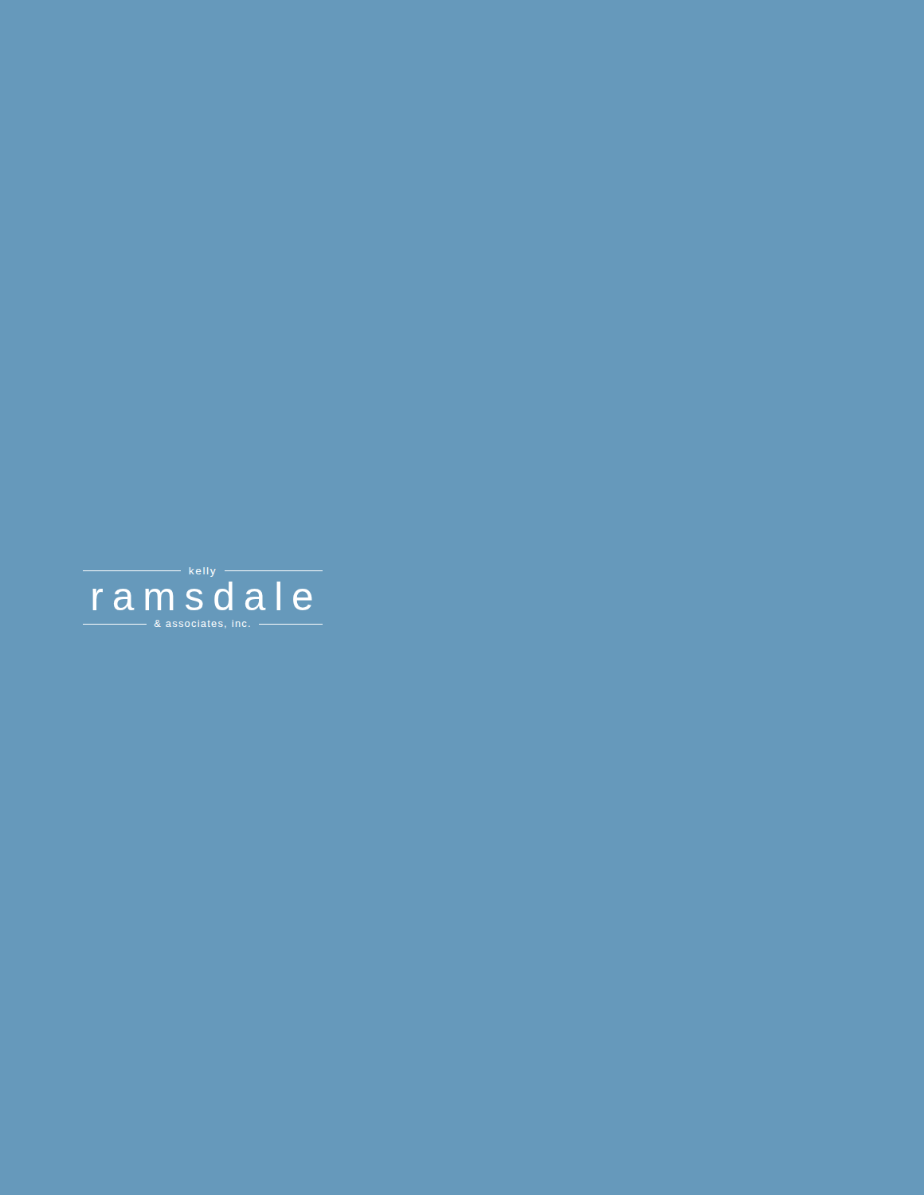kelly
ramsdale
& associates, inc.